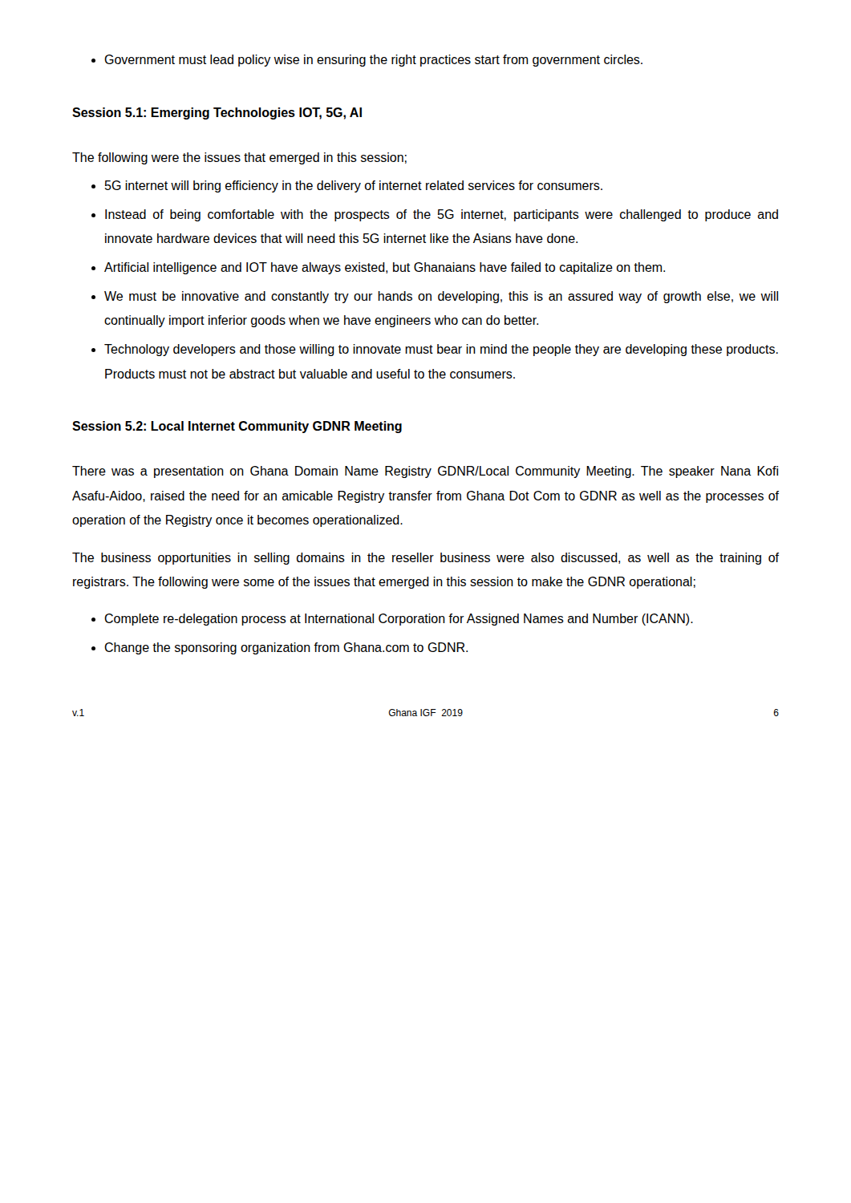Government must lead policy wise in ensuring the right practices start from government circles.
Session 5.1: Emerging Technologies IOT, 5G, AI
The following were the issues that emerged in this session;
5G internet will bring efficiency in the delivery of internet related services for consumers.
Instead of being comfortable with the prospects of the 5G internet, participants were challenged to produce and innovate hardware devices that will need this 5G internet like the Asians have done.
Artificial intelligence and IOT have always existed, but Ghanaians have failed to capitalize on them.
We must be innovative and constantly try our hands on developing, this is an assured way of growth else, we will continually import inferior goods when we have engineers who can do better.
Technology developers and those willing to innovate must bear in mind the people they are developing these products. Products must not be abstract but valuable and useful to the consumers.
Session 5.2: Local Internet Community GDNR Meeting
There was a presentation on Ghana Domain Name Registry GDNR/Local Community Meeting. The speaker Nana Kofi Asafu-Aidoo, raised the need for an amicable Registry transfer from Ghana Dot Com to GDNR as well as the processes of operation of the Registry once it becomes operationalized.
The business opportunities in selling domains in the reseller business were also discussed, as well as the training of registrars. The following were some of the issues that emerged in this session to make the GDNR operational;
Complete re-delegation process at International Corporation for Assigned Names and Number (ICANN).
Change the sponsoring organization from Ghana.com to GDNR.
v.1 Ghana IGF 2019 6